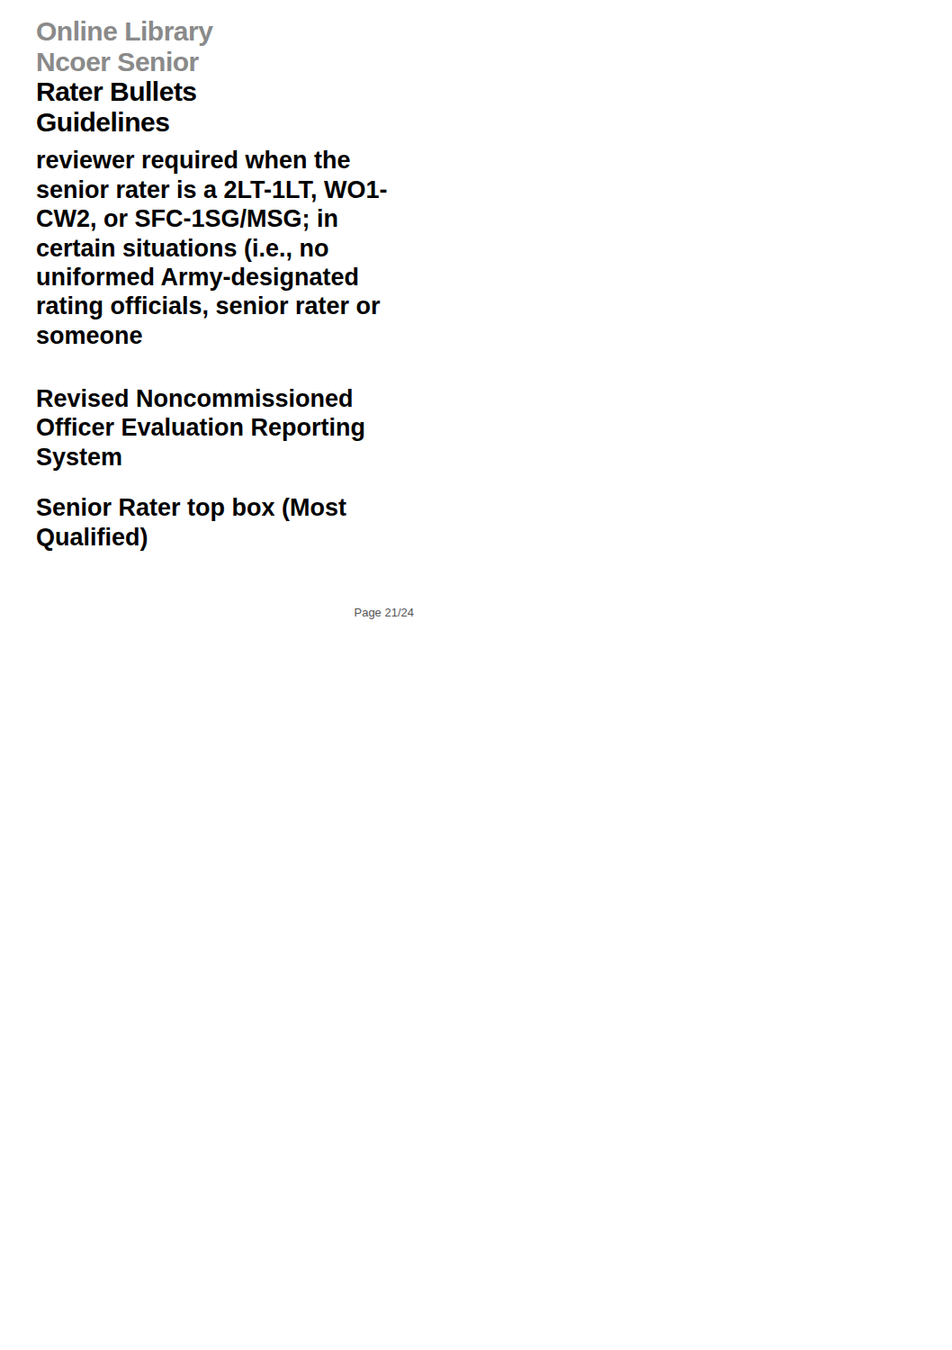Online Library
Ncoer Senior
Rater Bullets
Guidelines
reviewer required when the senior rater is a 2LT-1LT, WO1-CW2, or SFC-1SG/MSG; in certain situations (i.e., no uniformed Army-designated rating officials, senior rater or someone
Revised Noncommissioned Officer Evaluation Reporting System
Senior Rater top box (Most Qualified)
Page 21/24